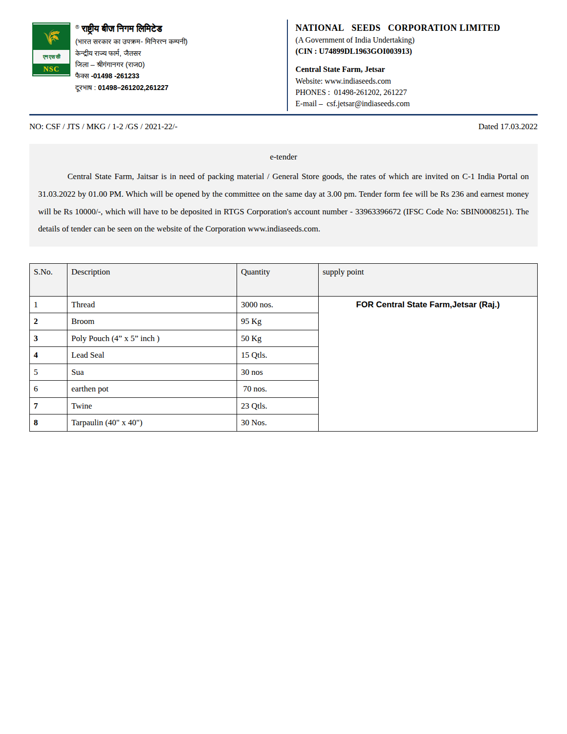🌾
एन एस सी
NSC
® राष्ट्रीय बीज निगम लिमिटेड
(भारत सरकार का उपक्रम- मिनिरत्न कम्पनी)
केन्द्रीय राज्य फार्म, जैतसर
जिला – श्रीगंगानगर (राज0)
फैक्स -01498 -261233
दूरभाष : 01498–261202,261227
NATIONAL SEEDS CORPORATION LIMITED
(A Government of India Undertaking)
(CIN : U74899DL1963GOI003913)
Central State Farm, Jetsar
Website: www.indiaseeds.com
PHONES : 01498-261202, 261227
E-mail – csf.jetsar@indiaseeds.com
NO: CSF / JTS / MKG / 1-2 /GS / 2021-22/-
Dated 17.03.2022
e-tender
Central State Farm, Jaitsar is in need of packing material / General Store goods, the rates of which are invited on C-1 India Portal on 31.03.2022 by 01.00 PM. Which will be opened by the committee on the same day at 3.00 pm. Tender form fee will be Rs 236 and earnest money will be Rs 10000/-, which will have to be deposited in RTGS Corporation's account number - 33963396672 (IFSC Code No: SBIN0008251). The details of tender can be seen on the website of the Corporation www.indiaseeds.com.
| S.No. | Description | Quantity | supply point |
| --- | --- | --- | --- |
| 1 | Thread | 3000 nos. | FOR Central State Farm,Jetsar (Raj.) |
| 2 | Broom | 95 Kg |
| 3 | Poly Pouch (4” x 5” inch ) | 50 Kg |
| 4 | Lead Seal | 15 Qtls. |
| 5 | Sua | 30 nos |
| 6 | earthen pot | 70 nos. |
| 7 | Twine | 23 Qtls. |
| 8 | Tarpaulin (40" x 40") | 30 Nos. |